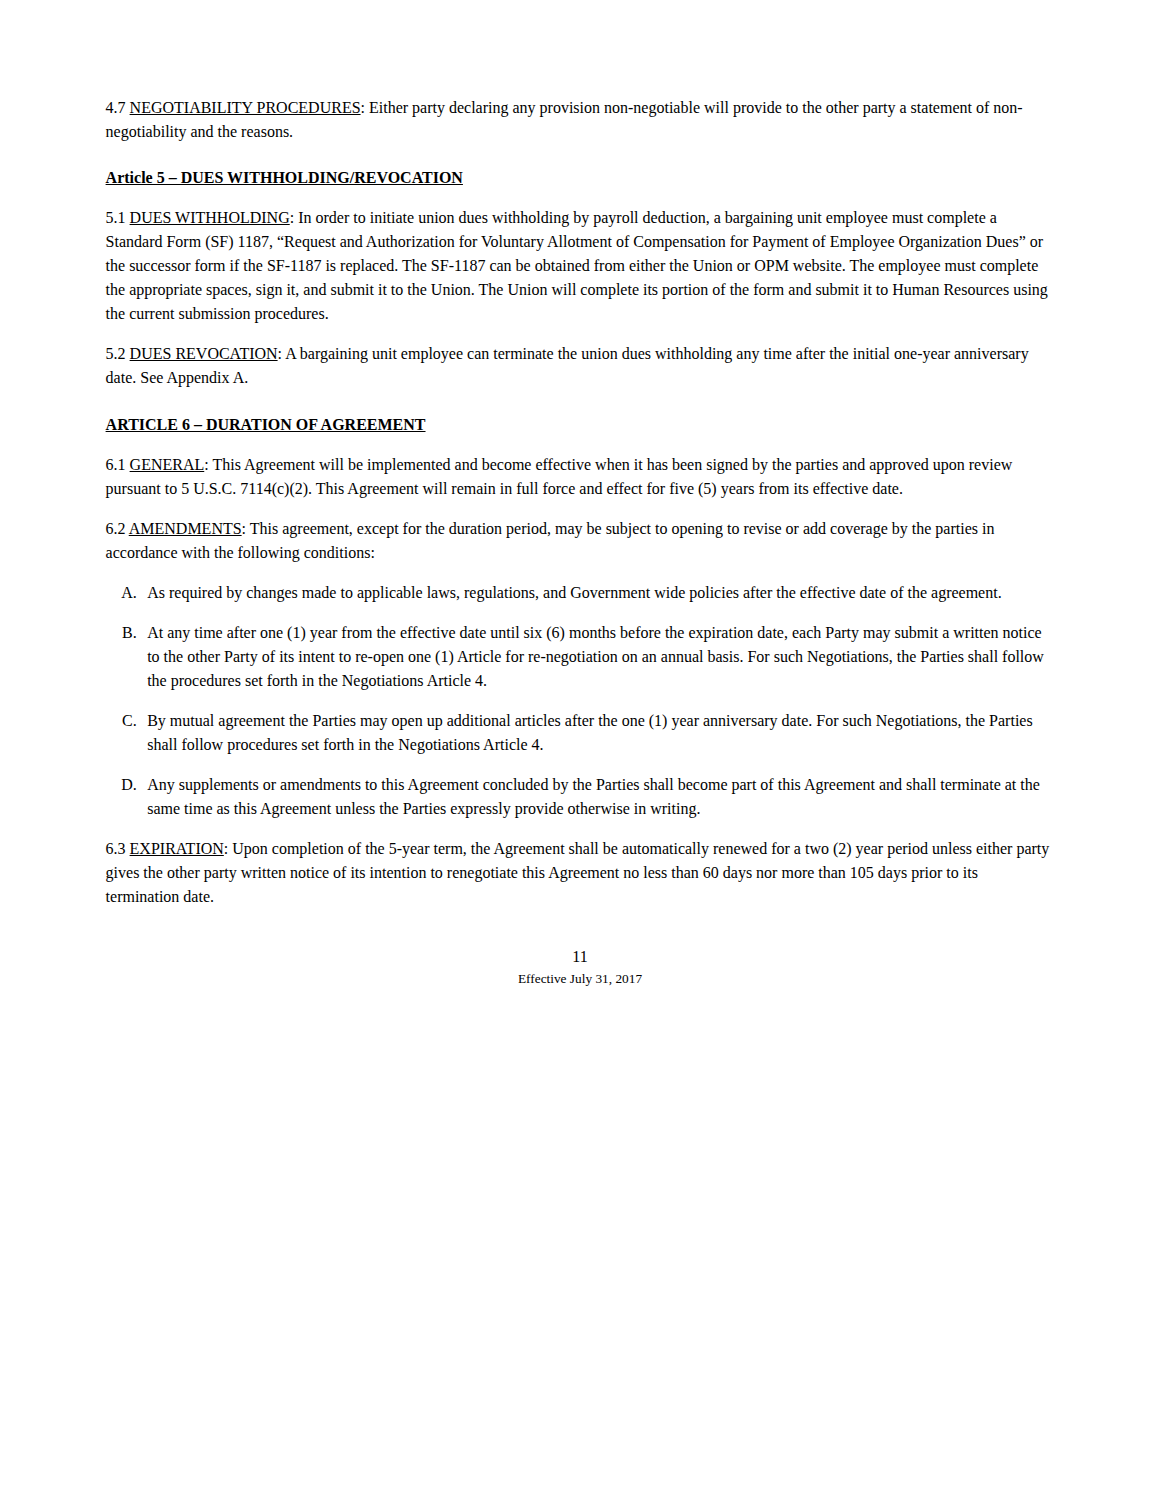4.7 NEGOTIABILITY PROCEDURES: Either party declaring any provision non-negotiable will provide to the other party a statement of non-negotiability and the reasons.
Article 5 – DUES WITHHOLDING/REVOCATION
5.1 DUES WITHHOLDING: In order to initiate union dues withholding by payroll deduction, a bargaining unit employee must complete a Standard Form (SF) 1187, “Request and Authorization for Voluntary Allotment of Compensation for Payment of Employee Organization Dues” or the successor form if the SF-1187 is replaced. The SF-1187 can be obtained from either the Union or OPM website. The employee must complete the appropriate spaces, sign it, and submit it to the Union. The Union will complete its portion of the form and submit it to Human Resources using the current submission procedures.
5.2 DUES REVOCATION: A bargaining unit employee can terminate the union dues withholding any time after the initial one-year anniversary date. See Appendix A.
ARTICLE 6 – DURATION OF AGREEMENT
6.1 GENERAL: This Agreement will be implemented and become effective when it has been signed by the parties and approved upon review pursuant to 5 U.S.C. 7114(c)(2). This Agreement will remain in full force and effect for five (5) years from its effective date.
6.2 AMENDMENTS: This agreement, except for the duration period, may be subject to opening to revise or add coverage by the parties in accordance with the following conditions:
As required by changes made to applicable laws, regulations, and Government wide policies after the effective date of the agreement.
At any time after one (1) year from the effective date until six (6) months before the expiration date, each Party may submit a written notice to the other Party of its intent to re-open one (1) Article for re-negotiation on an annual basis. For such Negotiations, the Parties shall follow the procedures set forth in the Negotiations Article 4.
By mutual agreement the Parties may open up additional articles after the one (1) year anniversary date. For such Negotiations, the Parties shall follow procedures set forth in the Negotiations Article 4.
Any supplements or amendments to this Agreement concluded by the Parties shall become part of this Agreement and shall terminate at the same time as this Agreement unless the Parties expressly provide otherwise in writing.
6.3 EXPIRATION: Upon completion of the 5-year term, the Agreement shall be automatically renewed for a two (2) year period unless either party gives the other party written notice of its intention to renegotiate this Agreement no less than 60 days nor more than 105 days prior to its termination date.
11 Effective July 31, 2017